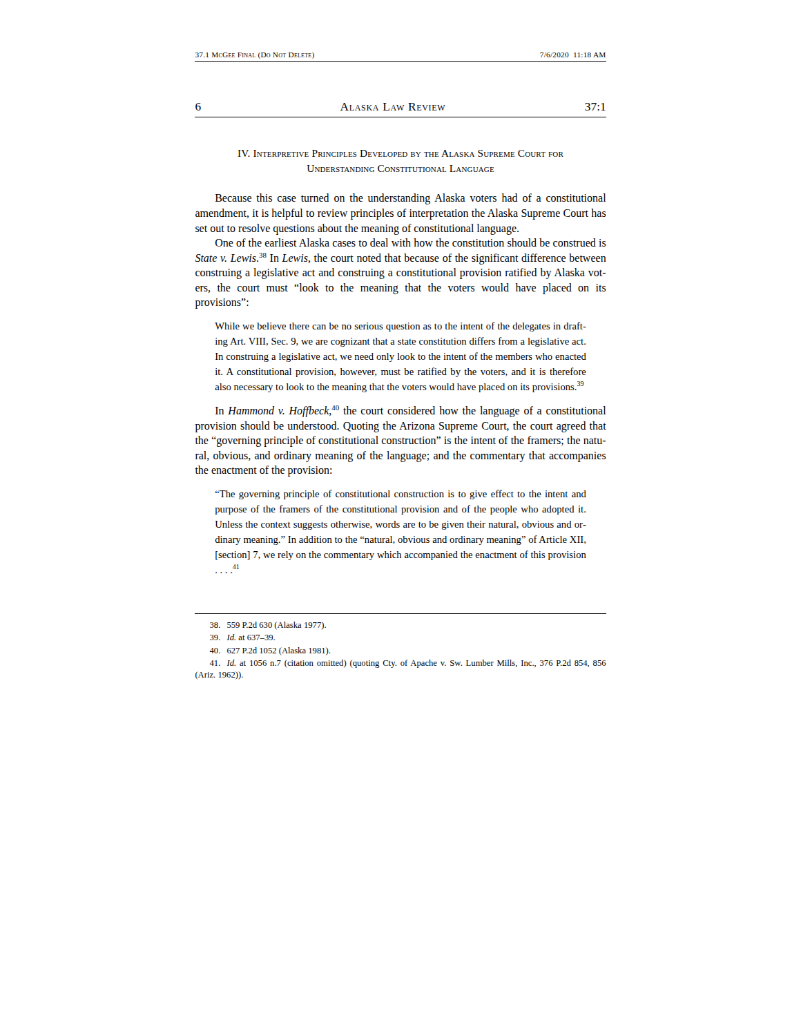37.1 Mc Gee Final (Do Not Delete) 7/6/2020 11:18 AM
6 Alaska Law Review 37:1
IV. Interpretive Principles Developed by the Alaska Supreme Court for Understanding Constitutional Language
Because this case turned on the understanding Alaska voters had of a constitutional amendment, it is helpful to review principles of interpretation the Alaska Supreme Court has set out to resolve questions about the meaning of constitutional language.
One of the earliest Alaska cases to deal with how the constitution should be construed is State v. Lewis.38 In Lewis, the court noted that because of the significant difference between construing a legislative act and construing a constitutional provision ratified by Alaska voters, the court must “look to the meaning that the voters would have placed on its provisions”:
While we believe there can be no serious question as to the intent of the delegates in drafting Art. VIII, Sec. 9, we are cognizant that a state constitution differs from a legislative act. In construing a legislative act, we need only look to the intent of the members who enacted it. A constitutional provision, however, must be ratified by the voters, and it is therefore also necessary to look to the meaning that the voters would have placed on its provisions.39
In Hammond v. Hoffbeck,40 the court considered how the language of a constitutional provision should be understood. Quoting the Arizona Supreme Court, the court agreed that the “governing principle of constitutional construction” is the intent of the framers; the natural, obvious, and ordinary meaning of the language; and the commentary that accompanies the enactment of the provision:
“The governing principle of constitutional construction is to give effect to the intent and purpose of the framers of the constitutional provision and of the people who adopted it. Unless the context suggests otherwise, words are to be given their natural, obvious and ordinary meaning.” In addition to the “natural, obvious and ordinary meaning” of Article XII, [section] 7, we rely on the commentary which accompanied the enactment of this provision . . . .41
559 P.2d 630 (Alaska 1977).
Id. at 637–39.
627 P.2d 1052 (Alaska 1981).
Id. at 1056 n.7 (citation omitted) (quoting Cty. of Apache v. Sw. Lumber Mills, Inc., 376 P.2d 854, 856 (Ariz. 1962)).